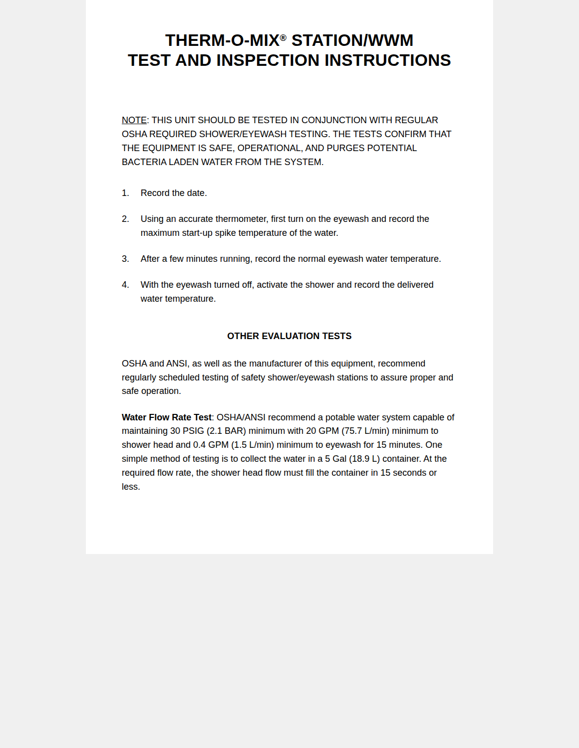THERM-O-MIX® STATION/WWM
TEST AND INSPECTION INSTRUCTIONS
Note: This unit should be tested in conjunction with regular OSHA required shower/eyewash testing. The tests confirm that the equipment is safe, operational, and purges potential bacteria laden water from the system.
Record the date.
Using an accurate thermometer, first turn on the eyewash and record the maximum start-up spike temperature of the water.
After a few minutes running, record the normal eyewash water temperature.
With the eyewash turned off, activate the shower and record the delivered water temperature.
Other Evaluation Tests
OSHA and ANSI, as well as the manufacturer of this equipment, recommend regularly scheduled testing of safety shower/eyewash stations to assure proper and safe operation.
Water Flow Rate Test: OSHA/ANSI recommend a potable water system capable of maintaining 30 PSIG (2.1 BAR) minimum with 20 GPM (75.7 L/min) minimum to shower head and 0.4 GPM (1.5 L/min) minimum to eyewash for 15 minutes. One simple method of testing is to collect the water in a 5 Gal (18.9 L) container. At the required flow rate, the shower head flow must fill the container in 15 seconds or less.